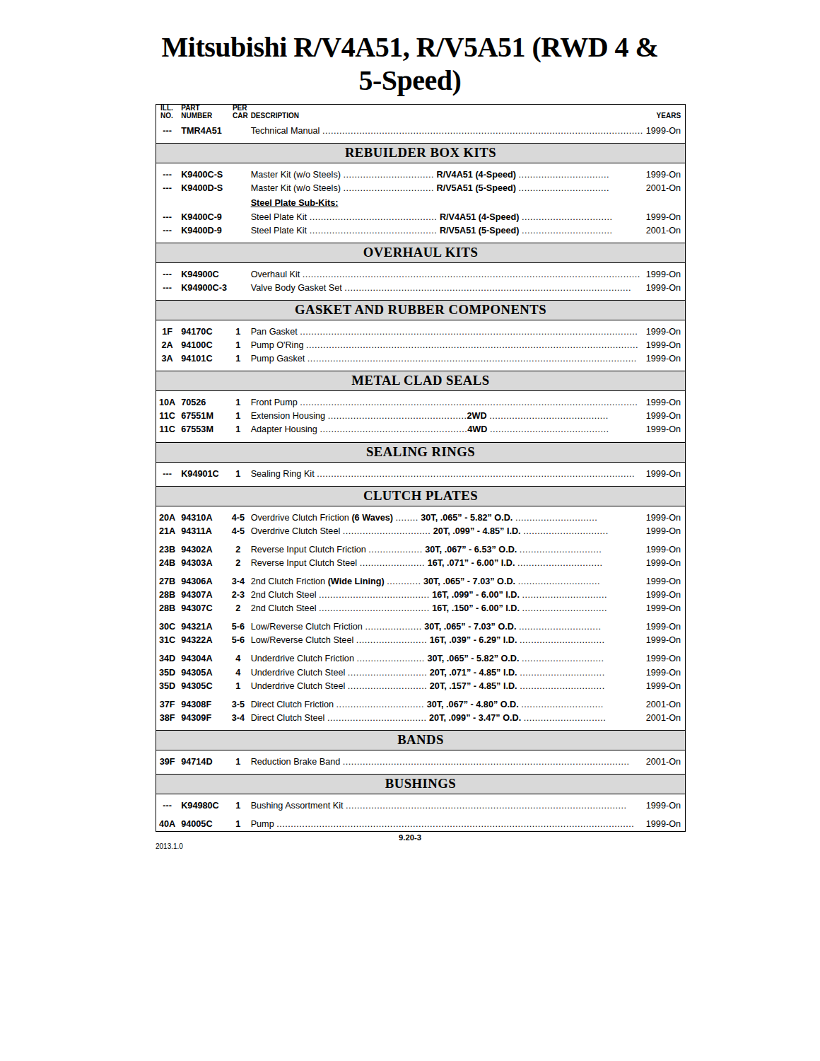Mitsubishi R/V4A51, R/V5A51 (RWD 4 & 5-Speed)
| ILL. NO. | PART NUMBER | PER CAR | DESCRIPTION | YEARS |
| --- | TMR4A51 | | Technical Manual ................................................................................................................. | 1999-On |
| REBUILDER BOX KITS |
| --- | K9400C-S | | Master Kit (w/o Steels) ................................ R/V4A51 (4-Speed) ................................ | 1999-On |
| --- | K9400D-S | | Master Kit (w/o Steels) ................................ R/V5A51 (5-Speed) ................................ | 2001-On |
| | | | Steel Plate Sub-Kits: | |
| --- | K9400C-9 | | Steel Plate Kit ............................................. R/V4A51 (4-Speed) ................................ | 1999-On |
| --- | K9400D-9 | | Steel Plate Kit ............................................. R/V5A51 (5-Speed) ................................ | 2001-On |
| OVERHAUL KITS |
| --- | K94900C | | Overhaul Kit ....................................................................................................................... | 1999-On |
| --- | K94900C-3 | | Valve Body Gasket Set ..................................................................................................... | 1999-On |
| GASKET AND RUBBER COMPONENTS |
| 1F | 94170C | 1 | Pan Gasket ....................................................................................................................... | 1999-On |
| 2A | 94100C | 1 | Pump O'Ring ..................................................................................................................... | 1999-On |
| 3A | 94101C | 1 | Pump Gasket .................................................................................................................... | 1999-On |
| METAL CLAD SEALS |
| 10A | 70526 | 1 | Front Pump ....................................................................................................................... | 1999-On |
| 11C | 67551M | 1 | Extension Housing ................................................. 2WD .......................................... | 1999-On |
| 11C | 67553M | 1 | Adapter Housing .................................................... 4WD .......................................... | 1999-On |
| SEALING RINGS |
| --- | K94901C | 1 | Sealing Ring Kit ................................................................................................................ | 1999-On |
| CLUTCH PLATES |
| 20A | 94310A | 4-5 | Overdrive Clutch Friction (6 Waves) ........ 30T, .065” - 5.82” O.D. ............................. | 1999-On |
| 21A | 94311A | 4-5 | Overdrive Clutch Steel ............................... 20T, .099” - 4.85” I.D. .............................. | 1999-On |
| 23B | 94302A | 2 | Reverse Input Clutch Friction ................... 30T, .067” - 6.53” O.D. ............................. | 1999-On |
| 24B | 94303A | 2 | Reverse Input Clutch Steel ....................... 16T, .071” - 6.00” I.D. .............................. | 1999-On |
| 27B | 94306A | 3-4 | 2nd Clutch Friction (Wide Lining) ............ 30T, .065” - 7.03” O.D. ............................. | 1999-On |
| 28B | 94307A | 2-3 | 2nd Clutch Steel ....................................... 16T, .099” - 6.00” I.D. .............................. | 1999-On |
| 28B | 94307C | 2 | 2nd Clutch Steel ....................................... 16T, .150” - 6.00” I.D. .............................. | 1999-On |
| 30C | 94321A | 5-6 | Low/Reverse Clutch Friction .................... 30T, .065” - 7.03” O.D. ............................. | 1999-On |
| 31C | 94322A | 5-6 | Low/Reverse Clutch Steel ......................... 16T, .039” - 6.29” I.D. .............................. | 1999-On |
| 34D | 94304A | 4 | Underdrive Clutch Friction ........................ 30T, .065” - 5.82” O.D. ............................. | 1999-On |
| 35D | 94305A | 4 | Underdrive Clutch Steel ............................ 20T, .071” - 4.85” I.D. .............................. | 1999-On |
| 35D | 94305C | 1 | Underdrive Clutch Steel ............................ 20T, .157” - 4.85” I.D. .............................. | 1999-On |
| 37F | 94308F | 3-5 | Direct Clutch Friction ............................... 30T, .067” - 4.80” O.D. ............................. | 2001-On |
| 38F | 94309F | 3-4 | Direct Clutch Steel ................................... 20T, .099” - 3.47” O.D. ............................. | 2001-On |
| BANDS |
| 39F | 94714D | 1 | Reduction Brake Band ..................................................................................................... | 2001-On |
| BUSHINGS |
| --- | K94980C | 1 | Bushing Assortment Kit ................................................................................................... | 1999-On |
| 40A | 94005C | 1 | Pump .............................................................................................................................. | 1999-On |
2013.1.0
9.20-3